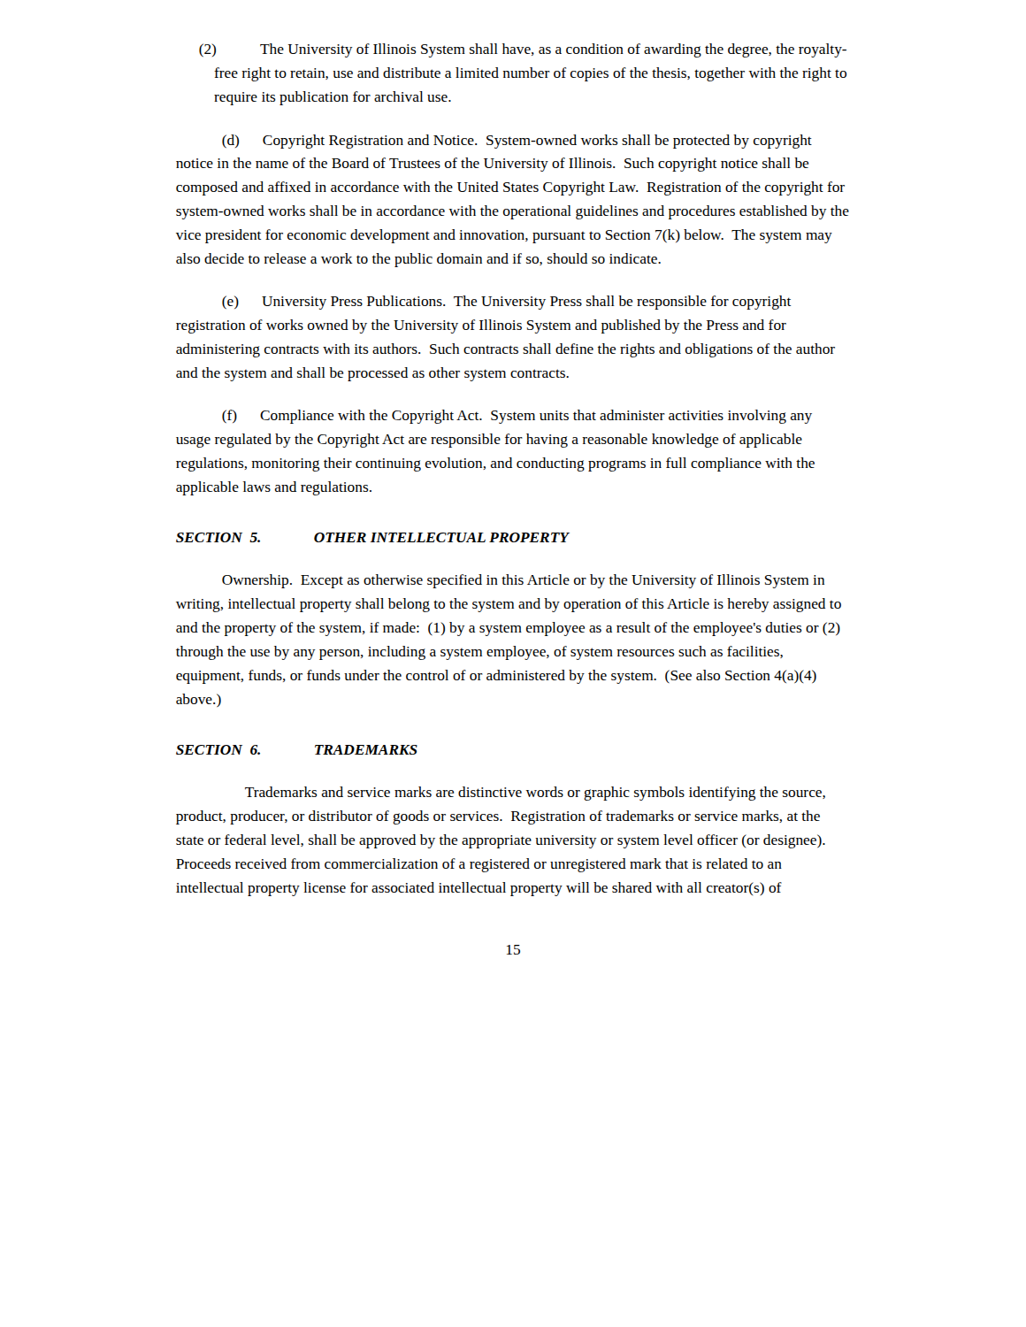(2) The University of Illinois System shall have, as a condition of awarding the degree, the royalty-free right to retain, use and distribute a limited number of copies of the thesis, together with the right to require its publication for archival use.
(d) Copyright Registration and Notice. System-owned works shall be protected by copyright notice in the name of the Board of Trustees of the University of Illinois. Such copyright notice shall be composed and affixed in accordance with the United States Copyright Law. Registration of the copyright for system-owned works shall be in accordance with the operational guidelines and procedures established by the vice president for economic development and innovation, pursuant to Section 7(k) below. The system may also decide to release a work to the public domain and if so, should so indicate.
(e) University Press Publications. The University Press shall be responsible for copyright registration of works owned by the University of Illinois System and published by the Press and for administering contracts with its authors. Such contracts shall define the rights and obligations of the author and the system and shall be processed as other system contracts.
(f) Compliance with the Copyright Act. System units that administer activities involving any usage regulated by the Copyright Act are responsible for having a reasonable knowledge of applicable regulations, monitoring their continuing evolution, and conducting programs in full compliance with the applicable laws and regulations.
SECTION 5. OTHER INTELLECTUAL PROPERTY
Ownership. Except as otherwise specified in this Article or by the University of Illinois System in writing, intellectual property shall belong to the system and by operation of this Article is hereby assigned to and the property of the system, if made: (1) by a system employee as a result of the employee's duties or (2) through the use by any person, including a system employee, of system resources such as facilities, equipment, funds, or funds under the control of or administered by the system. (See also Section 4(a)(4) above.)
SECTION 6. TRADEMARKS
Trademarks and service marks are distinctive words or graphic symbols identifying the source, product, producer, or distributor of goods or services. Registration of trademarks or service marks, at the state or federal level, shall be approved by the appropriate university or system level officer (or designee). Proceeds received from commercialization of a registered or unregistered mark that is related to an intellectual property license for associated intellectual property will be shared with all creator(s) of
15